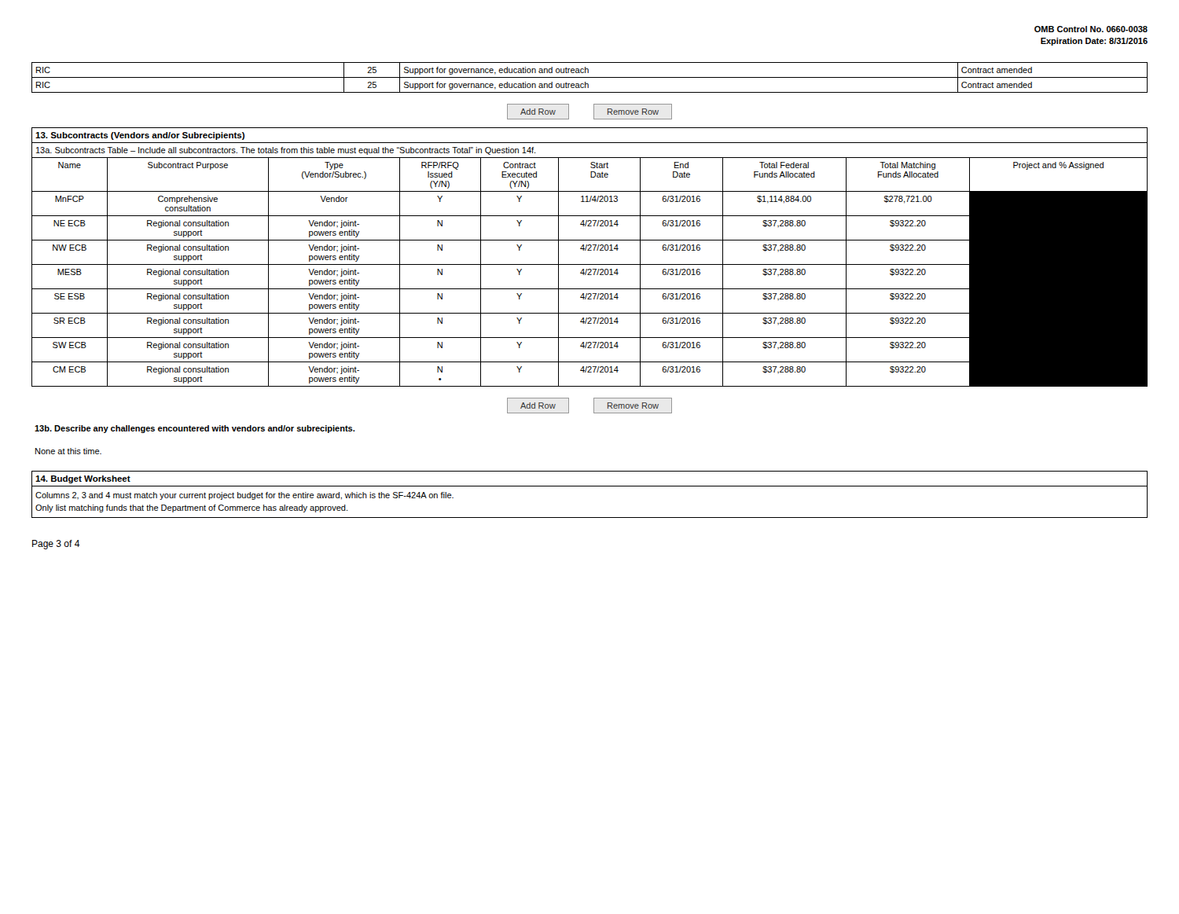OMB Control No. 0660-0038
Expiration Date: 8/31/2016
| RIC | 25 | Support for governance, education and outreach | Contract amended |
| RIC | 25 | Support for governance, education and outreach | Contract amended |
Add Row Remove Row
| 13. Subcontracts (Vendors and/or Subrecipients) |
| 13a. Subcontracts Table – Include all subcontractors. The totals from this table must equal the “Subcontracts Total” in Question 14f. |
| Name | Subcontract Purpose | Type (Vendor/Subrec.) | RFP/RFQ Issued (Y/N) | Contract Executed (Y/N) | Start Date | End Date | Total Federal Funds Allocated | Total Matching Funds Allocated | Project and % Assigned |
| MnFCP | Comprehensive consultation | Vendor | Y | Y | 11/4/2013 | 6/31/2016 | $1,114,884.00 | $278,721.00 | |
| NE ECB | Regional consultation support | Vendor; joint- powers entity | N | Y | 4/27/2014 | 6/31/2016 | $37,288.80 | $9322.20 | |
| NW ECB | Regional consultation support | Vendor; joint- powers entity | N | Y | 4/27/2014 | 6/31/2016 | $37,288.80 | $9322.20 | |
| MESB | Regional consultation support | Vendor; joint- powers entity | N | Y | 4/27/2014 | 6/31/2016 | $37,288.80 | $9322.20 | |
| SE ESB | Regional consultation support | Vendor; joint- powers entity | N | Y | 4/27/2014 | 6/31/2016 | $37,288.80 | $9322.20 | |
| SR ECB | Regional consultation support | Vendor; joint- powers entity | N | Y | 4/27/2014 | 6/31/2016 | $37,288.80 | $9322.20 | |
| SW ECB | Regional consultation support | Vendor; joint- powers entity | N | Y | 4/27/2014 | 6/31/2016 | $37,288.80 | $9322.20 | |
| CM ECB | Regional consultation support | Vendor; joint- powers entity | N • | Y | 4/27/2014 | 6/31/2016 | $37,288.80 | $9322.20 | |
Add Row Remove Row
| 13b. Describe any challenges encountered with vendors and/or subrecipients. |
| None at this time. |
| 14. Budget Worksheet |
| Columns 2, 3 and 4 must match your current project budget for the entire award, which is the SF-424A on file. Only list matching funds that the Department of Commerce has already approved. |
Page 3 of 4